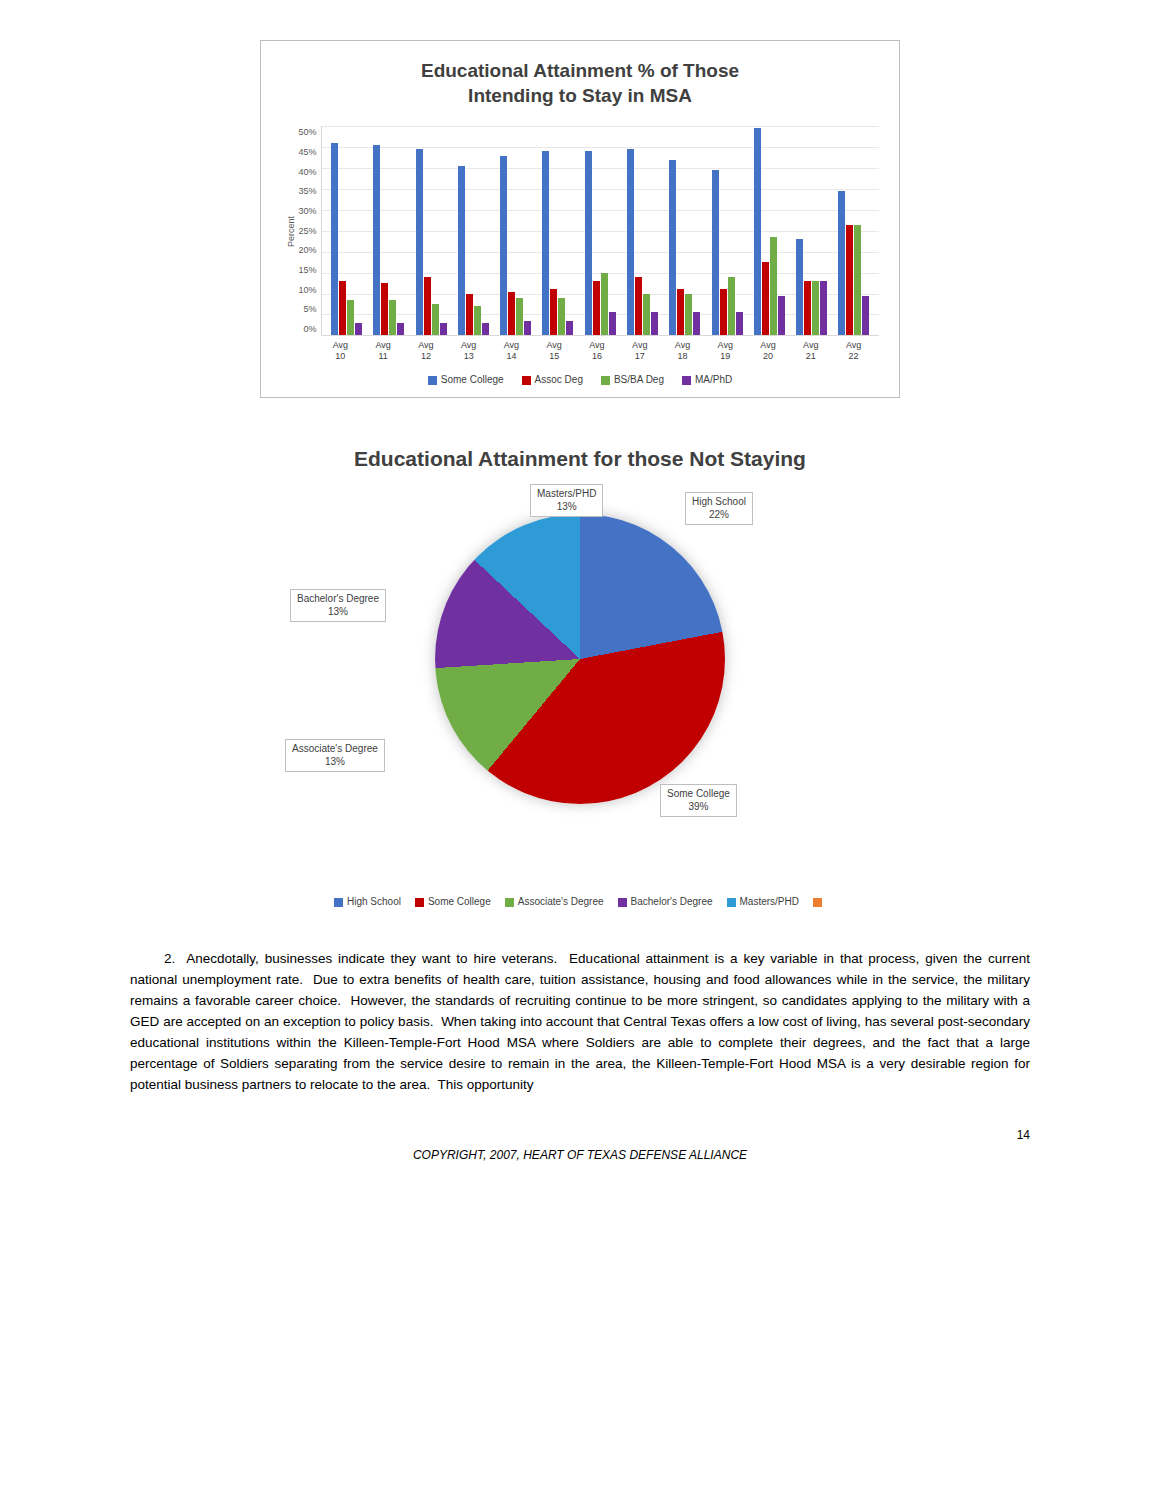Educational Attainment % of Those
Intending to Stay in MSA
Percent
50%
45%
40%
35%
30%
25%
20%
15%
10%
5%
0%
Avg
10
Avg
11
Avg
12
Avg
13
Avg
14
Avg
15
Avg
16
Avg
17
Avg
18
Avg
19
Avg
20
Avg
21
Avg
22
Some College
Assoc Deg
BS/BA Deg
MA/PhD
Educational Attainment for those Not Staying
Masters/PHD
13%
High School
22%
Bachelor's Degree
13%
Associate's Degree
13%
Some College
39%
High School
Some College
Associate's Degree
Bachelor's Degree
Masters/PHD
2. Anecdotally, businesses indicate they want to hire veterans. Educational attainment is a key variable in that process, given the current national unemployment rate. Due to extra benefits of health care, tuition assistance, housing and food allowances while in the service, the military remains a favorable career choice. However, the standards of recruiting continue to be more stringent, so candidates applying to the military with a GED are accepted on an exception to policy basis. When taking into account that Central Texas offers a low cost of living, has several post-secondary educational institutions within the Killeen-Temple-Fort Hood MSA where Soldiers are able to complete their degrees, and the fact that a large percentage of Soldiers separating from the service desire to remain in the area, the Killeen-Temple-Fort Hood MSA is a very desirable region for potential business partners to relocate to the area. This opportunity
14
COPYRIGHT, 2007, HEART OF TEXAS DEFENSE ALLIANCE